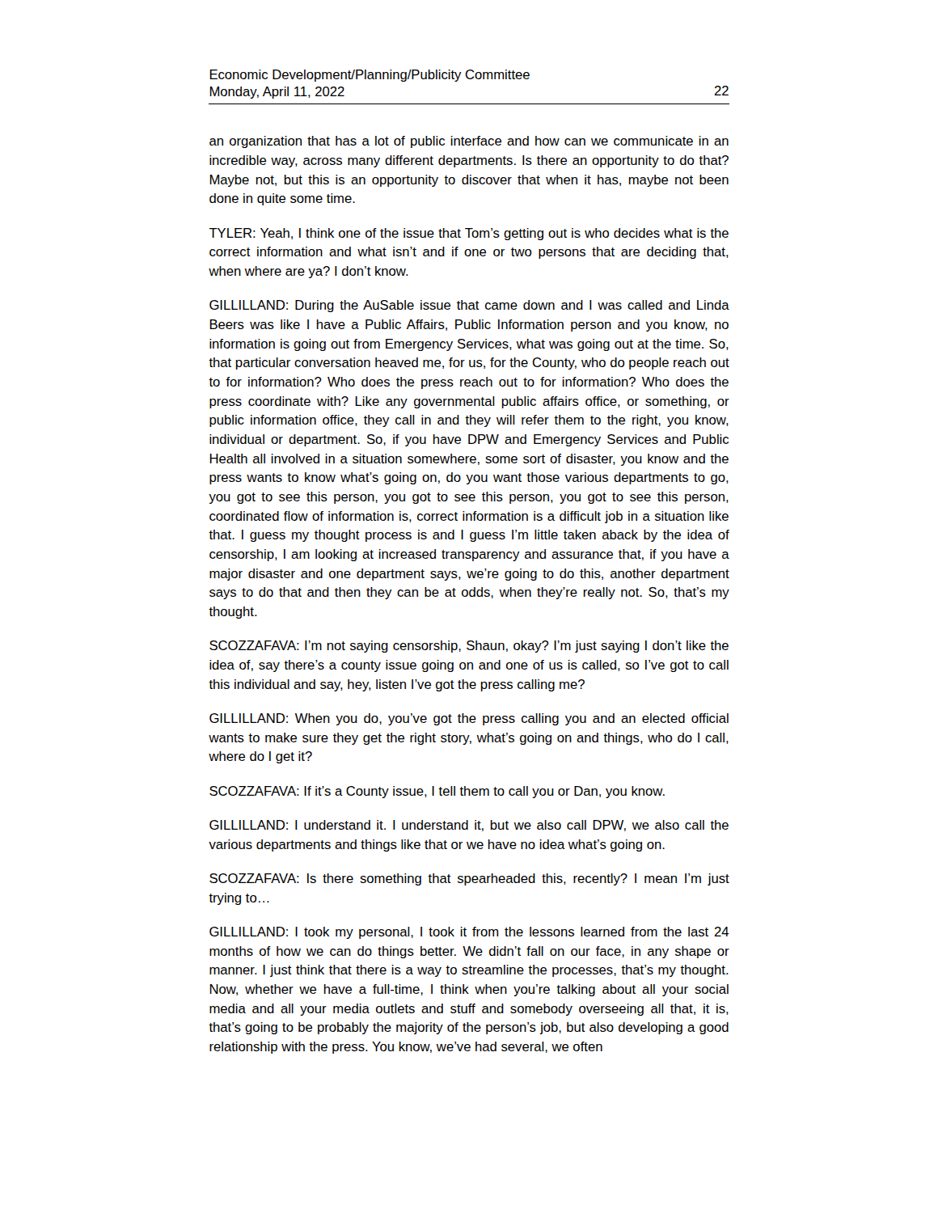Economic Development/Planning/Publicity Committee
Monday, April 11, 2022
22
an organization that has a lot of public interface and how can we communicate in an incredible way, across many different departments. Is there an opportunity to do that? Maybe not, but this is an opportunity to discover that when it has, maybe not been done in quite some time.
TYLER: Yeah, I think one of the issue that Tom’s getting out is who decides what is the correct information and what isn’t and if one or two persons that are deciding that, when where are ya? I don’t know.
GILLILLAND: During the AuSable issue that came down and I was called and Linda Beers was like I have a Public Affairs, Public Information person and you know, no information is going out from Emergency Services, what was going out at the time. So, that particular conversation heaved me, for us, for the County, who do people reach out to for information? Who does the press reach out to for information? Who does the press coordinate with? Like any governmental public affairs office, or something, or public information office, they call in and they will refer them to the right, you know, individual or department. So, if you have DPW and Emergency Services and Public Health all involved in a situation somewhere, some sort of disaster, you know and the press wants to know what’s going on, do you want those various departments to go, you got to see this person, you got to see this person, you got to see this person, coordinated flow of information is, correct information is a difficult job in a situation like that. I guess my thought process is and I guess I’m little taken aback by the idea of censorship, I am looking at increased transparency and assurance that, if you have a major disaster and one department says, we’re going to do this, another department says to do that and then they can be at odds, when they’re really not. So, that’s my thought.
SCOZZAFAVA: I’m not saying censorship, Shaun, okay? I’m just saying I don’t like the idea of, say there’s a county issue going on and one of us is called, so I’ve got to call this individual and say, hey, listen I’ve got the press calling me?
GILLILLAND: When you do, you’ve got the press calling you and an elected official wants to make sure they get the right story, what’s going on and things, who do I call, where do I get it?
SCOZZAFAVA: If it’s a County issue, I tell them to call you or Dan, you know.
GILLILLAND: I understand it. I understand it, but we also call DPW, we also call the various departments and things like that or we have no idea what’s going on.
SCOZZAFAVA: Is there something that spearheaded this, recently? I mean I’m just trying to…
GILLILLAND: I took my personal, I took it from the lessons learned from the last 24 months of how we can do things better. We didn’t fall on our face, in any shape or manner. I just think that there is a way to streamline the processes, that’s my thought. Now, whether we have a full-time, I think when you’re talking about all your social media and all your media outlets and stuff and somebody overseeing all that, it is, that’s going to be probably the majority of the person’s job, but also developing a good relationship with the press. You know, we’ve had several, we often